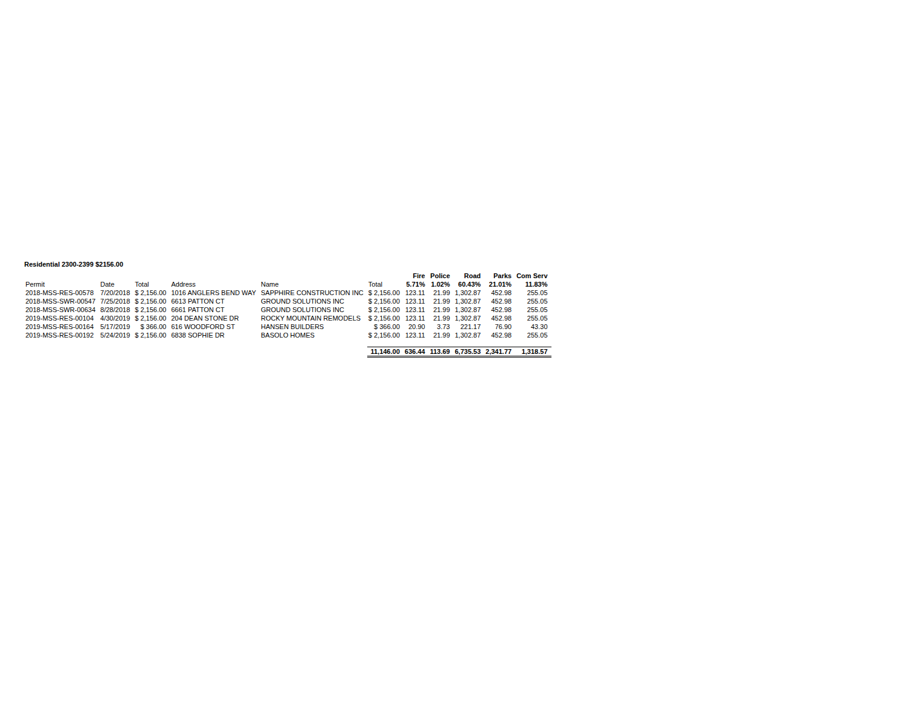Residential 2300-2399 $2156.00
| | | | | | | Fire | Police | Road | Parks | Com Serv |
| --- | --- | --- | --- | --- | --- | --- | --- | --- | --- | --- |
| Permit | Date | Total | Address | Name | Total | 5.71% | 1.02% | 60.43% | 21.01% | 11.83% |
| 2018-MSS-RES-00578 | 7/20/2018 | $ 2,156.00 | 1016 ANGLERS BEND WAY | SAPPHIRE CONSTRUCTION INC | $ 2,156.00 | 123.11 | 21.99 | 1,302.87 | 452.98 | 255.05 |
| 2018-MSS-SWR-00547 | 7/25/2018 | $ 2,156.00 | 6613 PATTON CT | GROUND SOLUTIONS INC | $ 2,156.00 | 123.11 | 21.99 | 1,302.87 | 452.98 | 255.05 |
| 2018-MSS-SWR-00634 | 8/28/2018 | $ 2,156.00 | 6661 PATTON CT | GROUND SOLUTIONS INC | $ 2,156.00 | 123.11 | 21.99 | 1,302.87 | 452.98 | 255.05 |
| 2019-MSS-RES-00104 | 4/30/2019 | $ 2,156.00 | 204 DEAN STONE DR | ROCKY MOUNTAIN REMODELS | $ 2,156.00 | 123.11 | 21.99 | 1,302.87 | 452.98 | 255.05 |
| 2019-MSS-RES-00164 | 5/17/2019 | $ 366.00 | 616 WOODFORD ST | HANSEN BUILDERS | $ 366.00 | 20.90 | 3.73 | 221.17 | 76.90 | 43.30 |
| 2019-MSS-RES-00192 | 5/24/2019 | $ 2,156.00 | 6838 SOPHIE DR | BASOLO HOMES | $ 2,156.00 | 123.11 | 21.99 | 1,302.87 | 452.98 | 255.05 |
| | | | | | 11,146.00 | 636.44 | 113.69 | 6,735.53 | 2,341.77 | 1,318.57 |